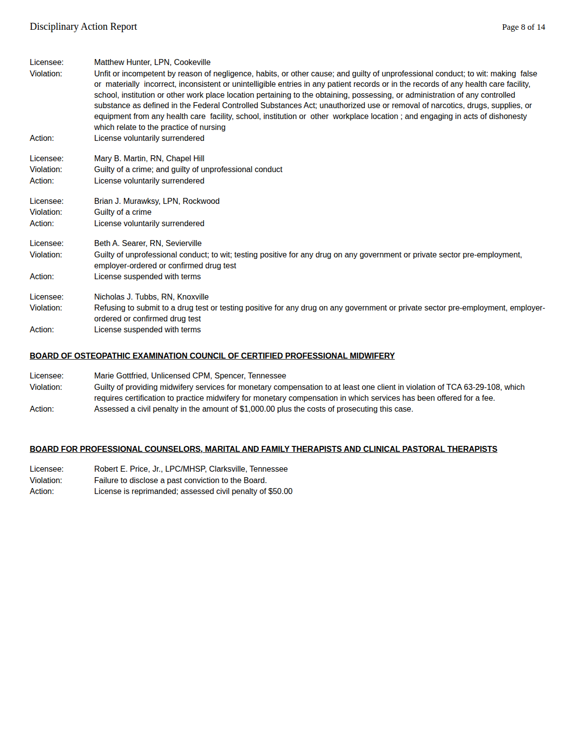Disciplinary Action Report Page 8 of 14
| Licensee: | Matthew Hunter, LPN, Cookeville |
| Violation: | Unfit or incompetent by reason of negligence, habits, or other cause; and guilty of unprofessional conduct; to wit: making false or materially incorrect, inconsistent or unintelligible entries in any patient records or in the records of any health care facility, school, institution or other work place location pertaining to the obtaining, possessing, or administration of any controlled substance as defined in the Federal Controlled Substances Act; unauthorized use or removal of narcotics, drugs, supplies, or equipment from any health care facility, school, institution or other workplace location ; and engaging in acts of dishonesty which relate to the practice of nursing |
| Action: | License voluntarily surrendered |
| Licensee: | Mary B. Martin, RN, Chapel Hill |
| Violation: | Guilty of a crime; and guilty of unprofessional conduct |
| Action: | License voluntarily surrendered |
| Licensee: | Brian J. Murawksy, LPN, Rockwood |
| Violation: | Guilty of a crime |
| Action: | License voluntarily surrendered |
| Licensee: | Beth A. Searer, RN, Sevierville |
| Violation: | Guilty of unprofessional conduct; to wit; testing positive for any drug on any government or private sector pre-employment, employer-ordered or confirmed drug test |
| Action: | License suspended with terms |
| Licensee: | Nicholas J. Tubbs, RN, Knoxville |
| Violation: | Refusing to submit to a drug test or testing positive for any drug on any government or private sector pre-employment, employer-ordered or confirmed drug test |
| Action: | License suspended with terms |
BOARD OF OSTEOPATHIC EXAMINATION COUNCIL OF CERTIFIED PROFESSIONAL MIDWIFERY
| Licensee: | Marie Gottfried, Unlicensed CPM, Spencer, Tennessee |
| Violation: | Guilty of providing midwifery services for monetary compensation to at least one client in violation of TCA 63-29-108, which requires certification to practice midwifery for monetary compensation in which services has been offered for a fee. |
| Action: | Assessed a civil penalty in the amount of $1,000.00 plus the costs of prosecuting this case. |
BOARD FOR PROFESSIONAL COUNSELORS, MARITAL AND FAMILY THERAPISTS AND CLINICAL PASTORAL THERAPISTS
| Licensee: | Robert E. Price, Jr., LPC/MHSP, Clarksville, Tennessee |
| Violation: | Failure to disclose a past conviction to the Board. |
| Action: | License is reprimanded; assessed civil penalty of $50.00 |